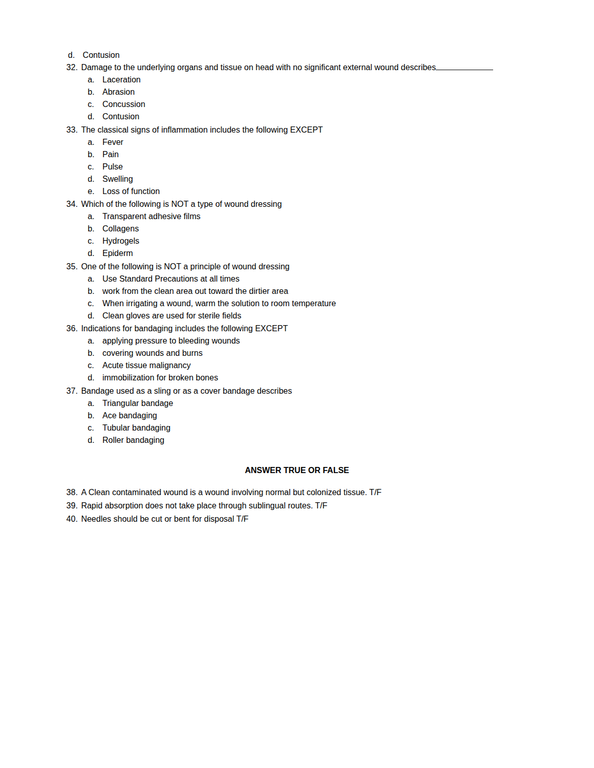Contusion
Damage to the underlying organs and tissue on head with no significant external wound describes
Laceration
Abrasion
Concussion
Contusion
The classical signs of inflammation includes the following EXCEPT
Fever
Pain
Pulse
Swelling
Loss of function
Which of the following is NOT a type of wound dressing
Transparent adhesive films
Collagens
Hydrogels
Epiderm
One of the following is NOT a principle of wound dressing
Use Standard Precautions at all times
work from the clean area out toward the dirtier area
When irrigating a wound, warm the solution to room temperature
Clean gloves are used for sterile fields
Indications for bandaging includes the following EXCEPT
applying pressure to bleeding wounds
covering wounds and burns
Acute tissue malignancy
immobilization for broken bones
Bandage used as a sling or as a cover bandage describes
Triangular bandage
Ace bandaging
Tubular bandaging
Roller bandaging
ANSWER TRUE OR FALSE
A Clean contaminated wound is a wound involving normal but colonized tissue. T/F
Rapid absorption does not take place through sublingual routes. T/F
Needles should be cut or bent for disposal T/F